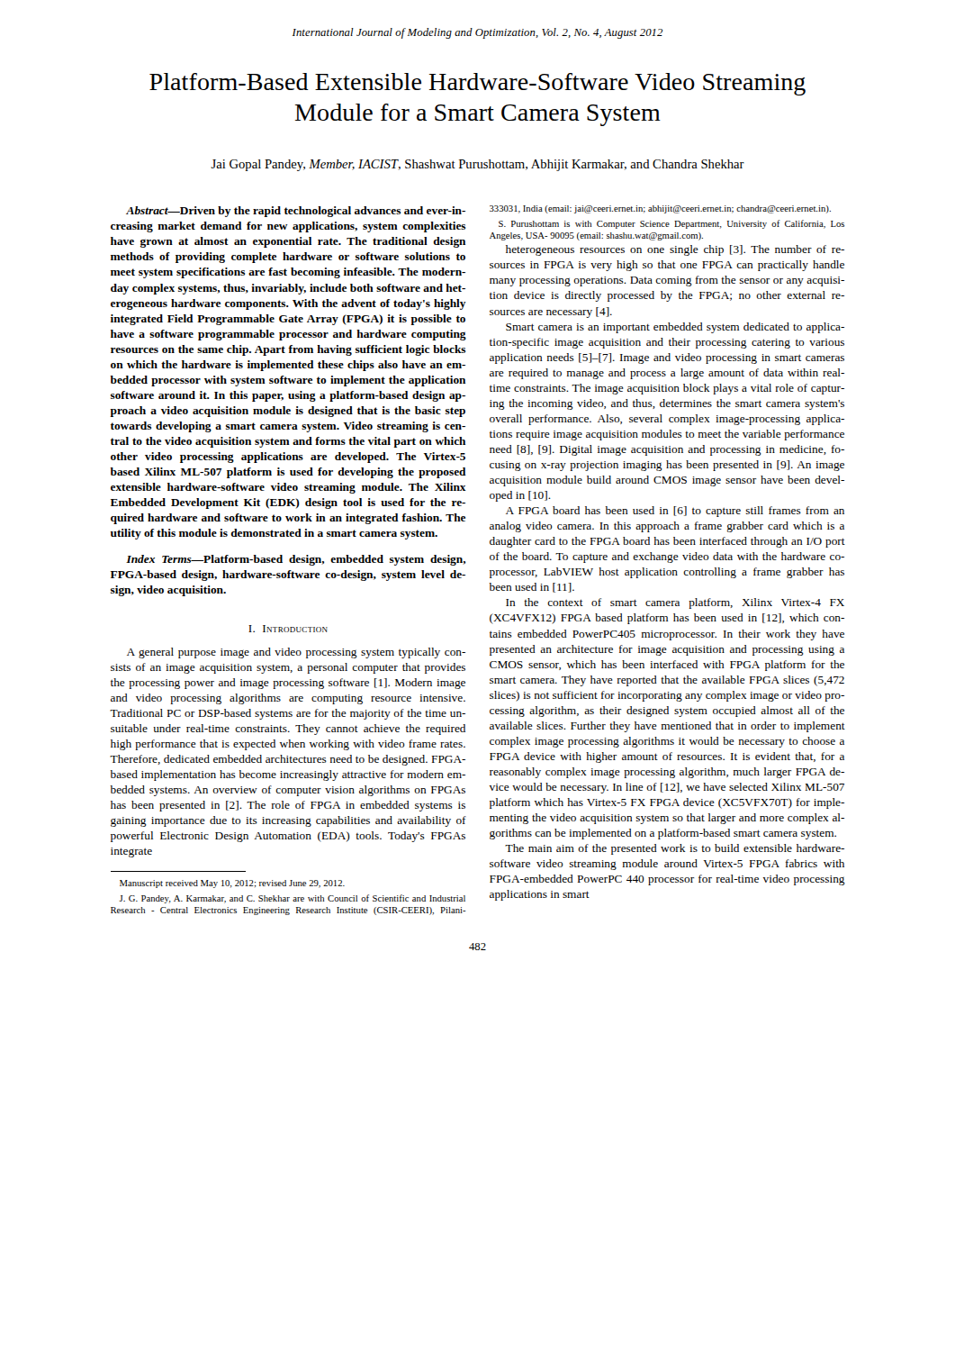International Journal of Modeling and Optimization, Vol. 2, No. 4, August 2012
Platform-Based Extensible Hardware-Software Video Streaming Module for a Smart Camera System
Jai Gopal Pandey, Member, IACIST, Shashwat Purushottam, Abhijit Karmakar, and Chandra Shekhar
Abstract—Driven by the rapid technological advances and ever-increasing market demand for new applications, system complexities have grown at almost an exponential rate. The traditional design methods of providing complete hardware or software solutions to meet system specifications are fast becoming infeasible. The modern-day complex systems, thus, invariably, include both software and heterogeneous hardware components. With the advent of today's highly integrated Field Programmable Gate Array (FPGA) it is possible to have a software programmable processor and hardware computing resources on the same chip. Apart from having sufficient logic blocks on which the hardware is implemented these chips also have an embedded processor with system software to implement the application software around it. In this paper, using a platform-based design approach a video acquisition module is designed that is the basic step towards developing a smart camera system. Video streaming is central to the video acquisition system and forms the vital part on which other video processing applications are developed. The Virtex-5 based Xilinx ML-507 platform is used for developing the proposed extensible hardware-software video streaming module. The Xilinx Embedded Development Kit (EDK) design tool is used for the required hardware and software to work in an integrated fashion. The utility of this module is demonstrated in a smart camera system.
Index Terms—Platform-based design, embedded system design, FPGA-based design, hardware-software co-design, system level design, video acquisition.
I. Introduction
A general purpose image and video processing system typically consists of an image acquisition system, a personal computer that provides the processing power and image processing software [1]. Modern image and video processing algorithms are computing resource intensive. Traditional PC or DSP-based systems are for the majority of the time unsuitable under real-time constraints. They cannot achieve the required high performance that is expected when working with video frame rates. Therefore, dedicated embedded architectures need to be designed. FPGA-based implementation has become increasingly attractive for modern embedded systems. An overview of computer vision algorithms on FPGAs has been presented in [2]. The role of FPGA in embedded systems is gaining importance due to its increasing capabilities and availability of powerful Electronic Design Automation (EDA) tools. Today's FPGAs integrate
Manuscript received May 10, 2012; revised June 29, 2012.
J. G. Pandey, A. Karmakar, and C. Shekhar are with Council of Scientific and Industrial Research - Central Electronics Engineering Research Institute (CSIR-CEERI), Pilani-333031, India (email: jai@ceeri.ernet.in; abhijit@ceeri.ernet.in; chandra@ceeri.ernet.in).
S. Purushottam is with Computer Science Department, University of California, Los Angeles, USA- 90095 (email: shashu.wat@gmail.com).
heterogeneous resources on one single chip [3]. The number of resources in FPGA is very high so that one FPGA can practically handle many processing operations. Data coming from the sensor or any acquisition device is directly processed by the FPGA; no other external resources are necessary [4].
Smart camera is an important embedded system dedicated to application-specific image acquisition and their processing catering to various application needs [5]–[7]. Image and video processing in smart cameras are required to manage and process a large amount of data within real-time constraints. The image acquisition block plays a vital role of capturing the incoming video, and thus, determines the smart camera system's overall performance. Also, several complex image-processing applications require image acquisition modules to meet the variable performance need [8], [9]. Digital image acquisition and processing in medicine, focusing on x-ray projection imaging has been presented in [9]. An image acquisition module build around CMOS image sensor have been developed in [10].
A FPGA board has been used in [6] to capture still frames from an analog video camera. In this approach a frame grabber card which is a daughter card to the FPGA board has been interfaced through an I/O port of the board. To capture and exchange video data with the hardware co-processor, LabVIEW host application controlling a frame grabber has been used in [11].
In the context of smart camera platform, Xilinx Virtex-4 FX (XC4VFX12) FPGA based platform has been used in [12], which contains embedded PowerPC405 microprocessor. In their work they have presented an architecture for image acquisition and processing using a CMOS sensor, which has been interfaced with FPGA platform for the smart camera. They have reported that the available FPGA slices (5,472 slices) is not sufficient for incorporating any complex image or video processing algorithm, as their designed system occupied almost all of the available slices. Further they have mentioned that in order to implement complex image processing algorithms it would be necessary to choose a FPGA device with higher amount of resources. It is evident that, for a reasonably complex image processing algorithm, much larger FPGA device would be necessary. In line of [12], we have selected Xilinx ML-507 platform which has Virtex-5 FX FPGA device (XC5VFX70T) for implementing the video acquisition system so that larger and more complex algorithms can be implemented on a platform-based smart camera system.
The main aim of the presented work is to build extensible hardware-software video streaming module around Virtex-5 FPGA fabrics with FPGA-embedded PowerPC 440 processor for real-time video processing applications in smart
482